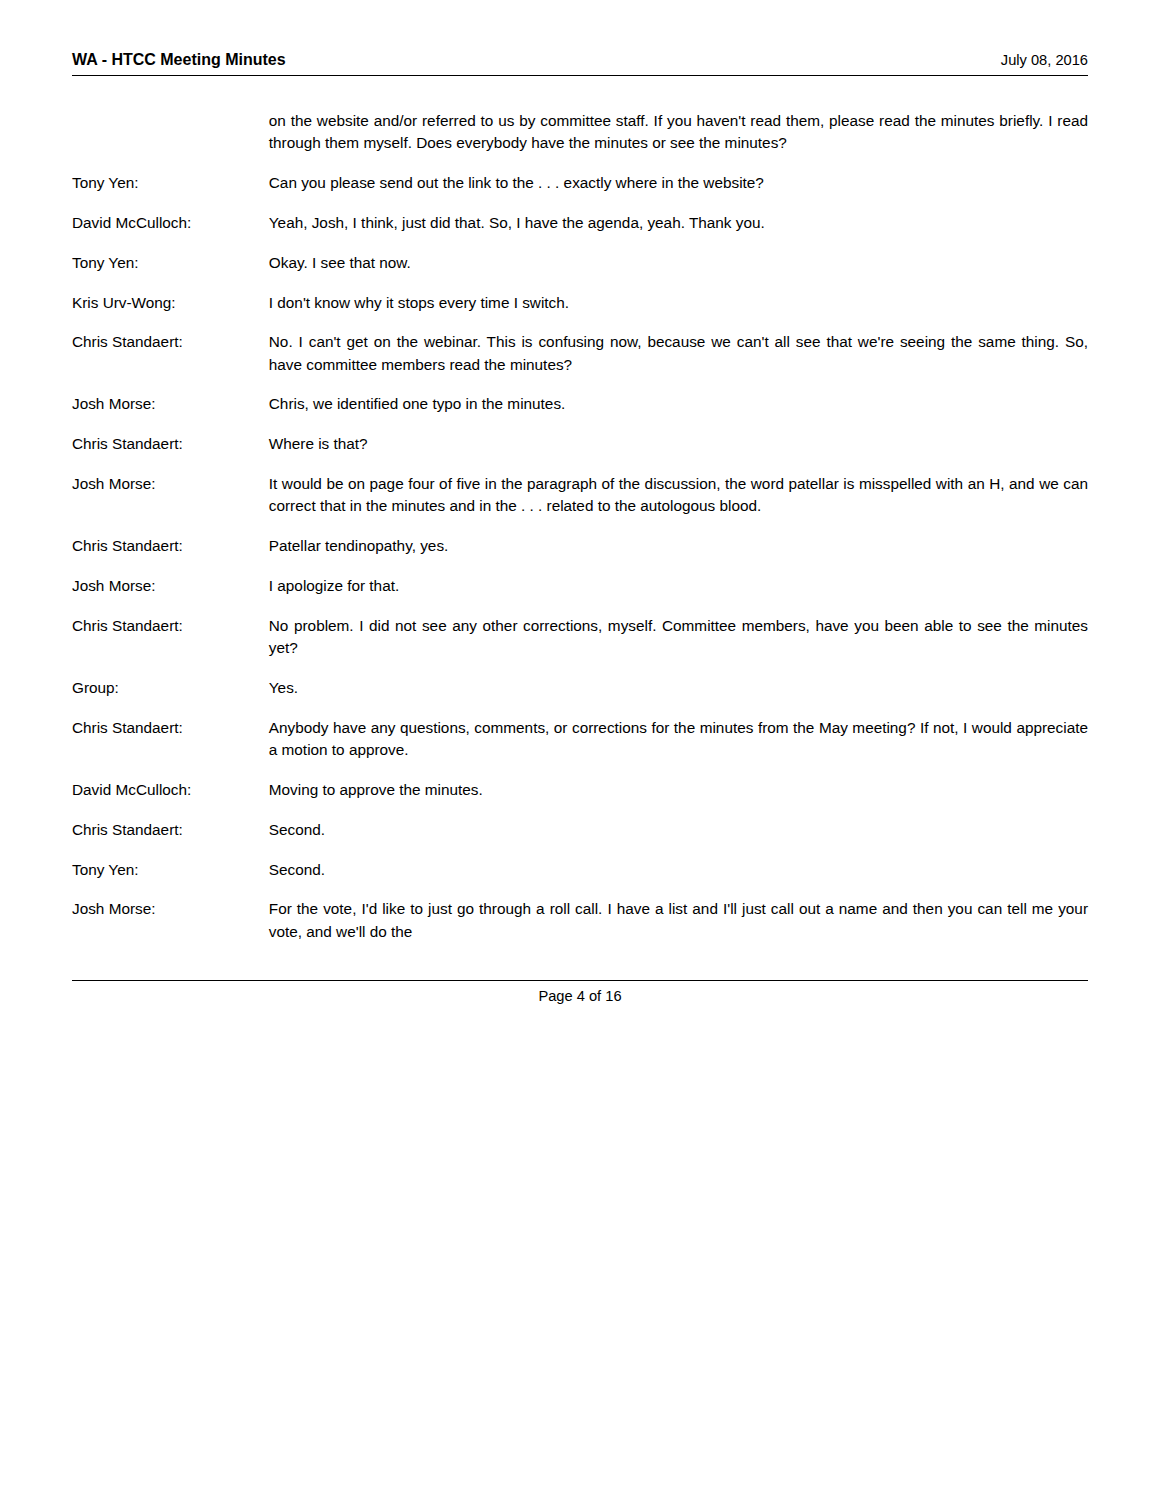WA - HTCC Meeting Minutes July 08, 2016
on the website and/or referred to us by committee staff. If you haven't read them, please read the minutes briefly. I read through them myself. Does everybody have the minutes or see the minutes?
Tony Yen:
Can you please send out the link to the . . . exactly where in the website?
David McCulloch:
Yeah, Josh, I think, just did that. So, I have the agenda, yeah. Thank you.
Tony Yen:
Okay. I see that now.
Kris Urv-Wong:
I don't know why it stops every time I switch.
Chris Standaert:
No. I can't get on the webinar. This is confusing now, because we can't all see that we're seeing the same thing. So, have committee members read the minutes?
Josh Morse:
Chris, we identified one typo in the minutes.
Chris Standaert:
Where is that?
Josh Morse:
It would be on page four of five in the paragraph of the discussion, the word patellar is misspelled with an H, and we can correct that in the minutes and in the . . . related to the autologous blood.
Chris Standaert:
Patellar tendinopathy, yes.
Josh Morse:
I apologize for that.
Chris Standaert:
No problem. I did not see any other corrections, myself. Committee members, have you been able to see the minutes yet?
Group:
Yes.
Chris Standaert:
Anybody have any questions, comments, or corrections for the minutes from the May meeting? If not, I would appreciate a motion to approve.
David McCulloch:
Moving to approve the minutes.
Chris Standaert:
Second.
Tony Yen:
Second.
Josh Morse:
For the vote, I'd like to just go through a roll call. I have a list and I'll just call out a name and then you can tell me your vote, and we'll do the
Page 4 of 16